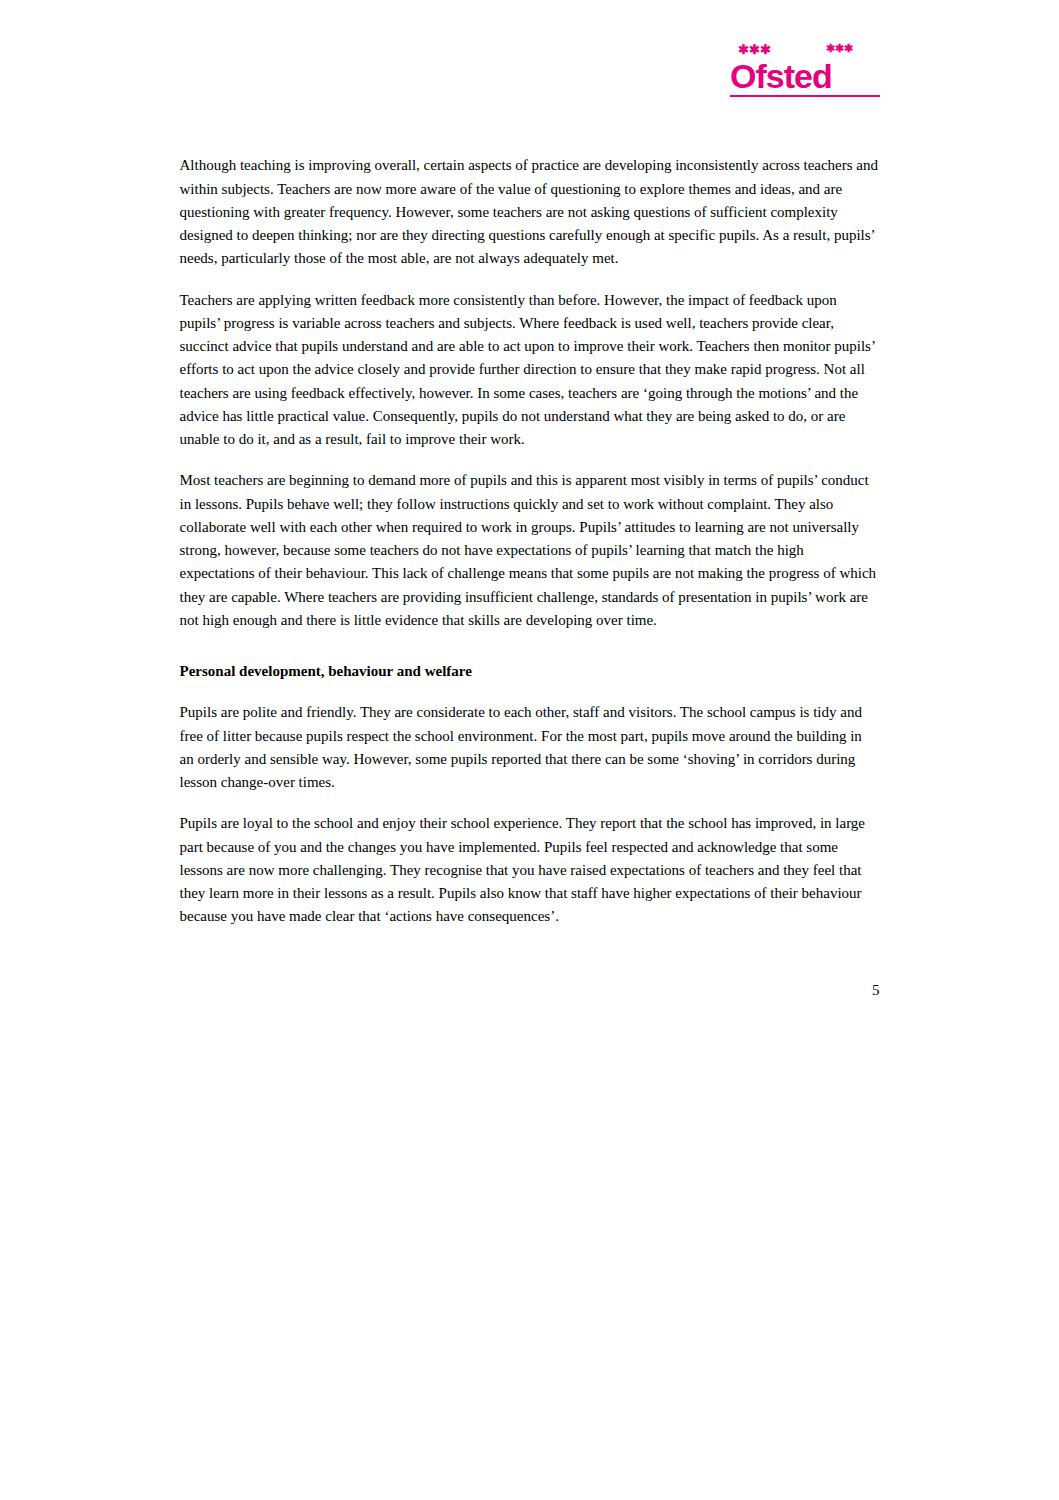✱✱✱ ✱✱✱ Ofsted
Although teaching is improving overall, certain aspects of practice are developing inconsistently across teachers and within subjects. Teachers are now more aware of the value of questioning to explore themes and ideas, and are questioning with greater frequency. However, some teachers are not asking questions of sufficient complexity designed to deepen thinking; nor are they directing questions carefully enough at specific pupils. As a result, pupils’ needs, particularly those of the most able, are not always adequately met.
Teachers are applying written feedback more consistently than before. However, the impact of feedback upon pupils’ progress is variable across teachers and subjects. Where feedback is used well, teachers provide clear, succinct advice that pupils understand and are able to act upon to improve their work. Teachers then monitor pupils’ efforts to act upon the advice closely and provide further direction to ensure that they make rapid progress. Not all teachers are using feedback effectively, however. In some cases, teachers are ‘going through the motions’ and the advice has little practical value. Consequently, pupils do not understand what they are being asked to do, or are unable to do it, and as a result, fail to improve their work.
Most teachers are beginning to demand more of pupils and this is apparent most visibly in terms of pupils’ conduct in lessons. Pupils behave well; they follow instructions quickly and set to work without complaint. They also collaborate well with each other when required to work in groups. Pupils’ attitudes to learning are not universally strong, however, because some teachers do not have expectations of pupils’ learning that match the high expectations of their behaviour. This lack of challenge means that some pupils are not making the progress of which they are capable. Where teachers are providing insufficient challenge, standards of presentation in pupils’ work are not high enough and there is little evidence that skills are developing over time.
Personal development, behaviour and welfare
Pupils are polite and friendly. They are considerate to each other, staff and visitors. The school campus is tidy and free of litter because pupils respect the school environment. For the most part, pupils move around the building in an orderly and sensible way. However, some pupils reported that there can be some ‘shoving’ in corridors during lesson change-over times.
Pupils are loyal to the school and enjoy their school experience. They report that the school has improved, in large part because of you and the changes you have implemented. Pupils feel respected and acknowledge that some lessons are now more challenging. They recognise that you have raised expectations of teachers and they feel that they learn more in their lessons as a result. Pupils also know that staff have higher expectations of their behaviour because you have made clear that ‘actions have consequences’.
5